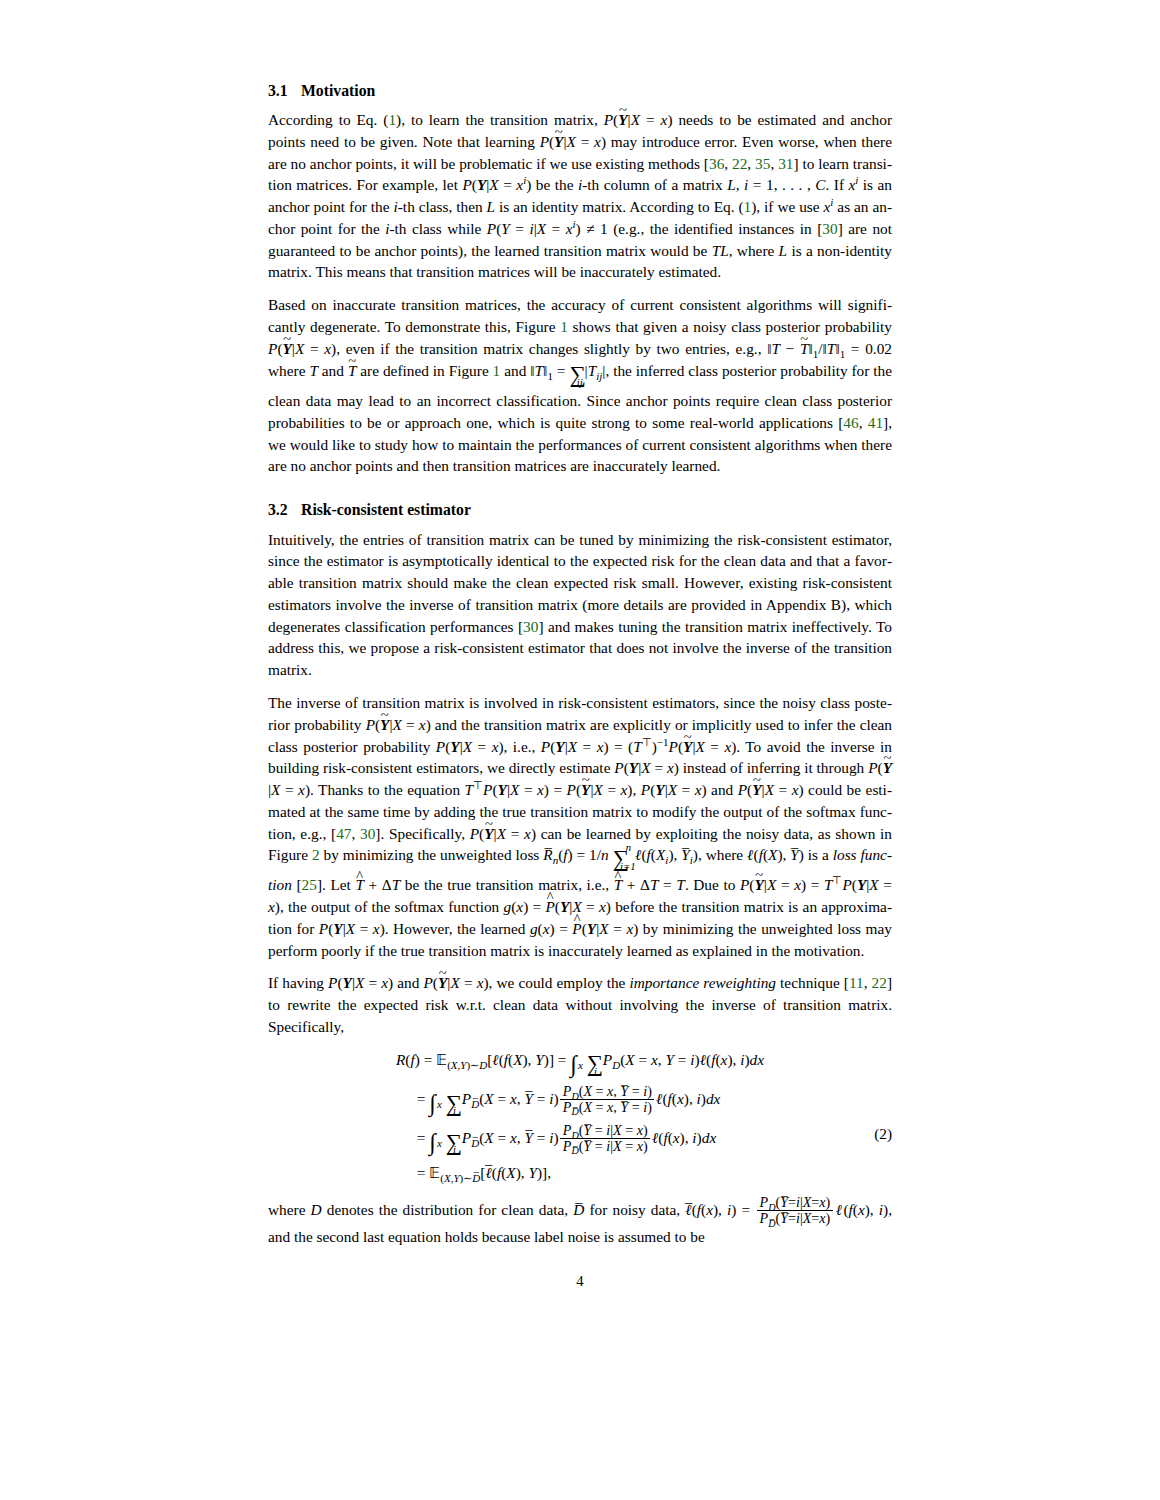3.1 Motivation
According to Eq. (1), to learn the transition matrix, P(~Y|X = x) needs to be estimated and anchor points need to be given. Note that learning P(~Y|X = x) may introduce error. Even worse, when there are no anchor points, it will be problematic if we use existing methods [36, 22, 35, 31] to learn transition matrices. For example, let P(Y|X = xi) be the i-th column of a matrix L, i = 1, . . . , C. If xi is an anchor point for the i-th class, then L is an identity matrix. According to Eq. (1), if we use xi as an anchor point for the i-th class while P(Y = i|X = xi) ≠ 1 (e.g., the identified instances in [30] are not guaranteed to be anchor points), the learned transition matrix would be TL, where L is a non-identity matrix. This means that transition matrices will be inaccurately estimated.
Based on inaccurate transition matrices, the accuracy of current consistent algorithms will significantly degenerate. To demonstrate this, Figure 1 shows that given a noisy class posterior probability P(~Y|X = x), even if the transition matrix changes slightly by two entries, e.g., ‖T − ~T‖1/‖T‖1 = 0.02 where T and ~T are defined in Figure 1 and ‖T‖1 = ∑ij|Tij|, the inferred class posterior probability for the clean data may lead to an incorrect classification. Since anchor points require clean class posterior probabilities to be or approach one, which is quite strong to some real-world applications [46, 41], we would like to study how to maintain the performances of current consistent algorithms when there are no anchor points and then transition matrices are inaccurately learned.
3.2 Risk-consistent estimator
Intuitively, the entries of transition matrix can be tuned by minimizing the risk-consistent estimator, since the estimator is asymptotically identical to the expected risk for the clean data and that a favorable transition matrix should make the clean expected risk small. However, existing risk-consistent estimators involve the inverse of transition matrix (more details are provided in Appendix B), which degenerates classification performances [30] and makes tuning the transition matrix ineffectively. To address this, we propose a risk-consistent estimator that does not involve the inverse of the transition matrix.
The inverse of transition matrix is involved in risk-consistent estimators, since the noisy class posterior probability P(~Y|X = x) and the transition matrix are explicitly or implicitly used to infer the clean class posterior probability P(Y|X = x), i.e., P(Y|X = x) = (T⊤)−1P(~Y|X = x). To avoid the inverse in building risk-consistent estimators, we directly estimate P(Y|X = x) instead of inferring it through P(~Y|X = x). Thanks to the equation T⊤P(Y|X = x) = P(~Y|X = x), P(Y|X = x) and P(~Y|X = x) could be estimated at the same time by adding the true transition matrix to modify the output of the softmax function, e.g., [47, 30]. Specifically, P(~Y|X = x) can be learned by exploiting the noisy data, as shown in Figure 2 by minimizing the unweighted loss –Rn(f) = 1/n ∑i=1n ℓ(f(Xi), –Yi), where ℓ(f(X), –Y) is a loss function [25]. Let ^T + ΔT be the true transition matrix, i.e., ^T + ΔT = T. Due to P(~Y|X = x) = T⊤P(Y|X = x), the output of the softmax function g(x) = ^P(Y|X = x) before the transition matrix is an approximation for P(Y|X = x). However, the learned g(x) = ^P(Y|X = x) by minimizing the unweighted loss may perform poorly if the true transition matrix is inaccurately learned as explained in the motivation.
If having P(Y|X = x) and P(~Y|X = x), we could employ the importance reweighting technique [11, 22] to rewrite the expected risk w.r.t. clean data without involving the inverse of transition matrix. Specifically,
R(f) = 𝔼(X,Y)∼D[ℓ(f(X), Y)] = ∫x ∑i PD(X = x, Y = i)ℓ(f(x), i)dx = ∫x ∑i P–D(X = x, –Y = i)PD(X = x, –Y = i) P–D(X = x, –Y = i) ℓ(f(x), i)dx = ∫x ∑i P–D(X = x, –Y = i)PD(–Y = i|X = x) P–D(–Y = i|X = x) ℓ(f(x), i)dx (2) = 𝔼(X,Y)∼–D[–ℓ(f(X), Y)],
where D denotes the distribution for clean data, –D for noisy data, –ℓ(f(x), i) = PD(–Y=i|X=x) P–D(–Y=i|X=x) ℓ(f(x), i), and the second last equation holds because label noise is assumed to be
4